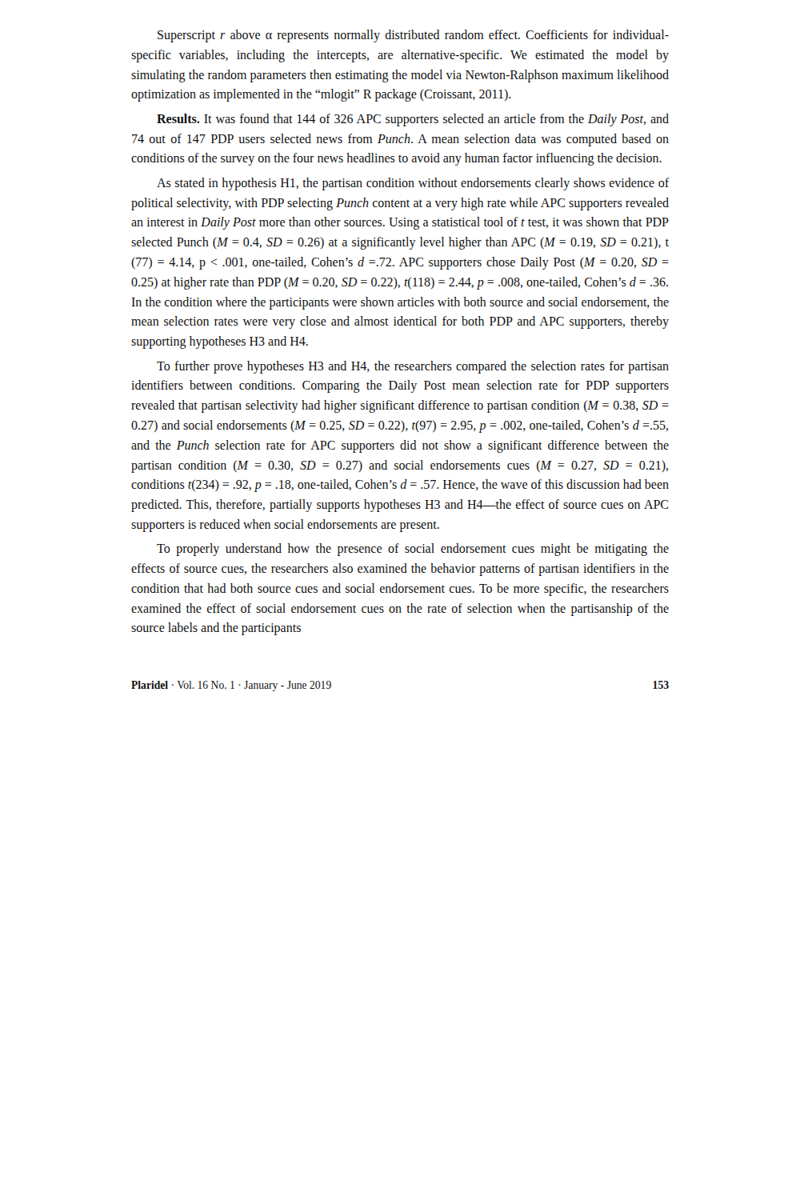Superscript r above α represents normally distributed random effect. Coefficients for individual-specific variables, including the intercepts, are alternative-specific. We estimated the model by simulating the random parameters then estimating the model via Newton-Ralphson maximum likelihood optimization as implemented in the “mlogit” R package (Croissant, 2011).
Results. It was found that 144 of 326 APC supporters selected an article from the Daily Post, and 74 out of 147 PDP users selected news from Punch. A mean selection data was computed based on conditions of the survey on the four news headlines to avoid any human factor influencing the decision.
As stated in hypothesis H1, the partisan condition without endorsements clearly shows evidence of political selectivity, with PDP selecting Punch content at a very high rate while APC supporters revealed an interest in Daily Post more than other sources. Using a statistical tool of t test, it was shown that PDP selected Punch (M = 0.4, SD = 0.26) at a significantly level higher than APC (M = 0.19, SD = 0.21), t (77) = 4.14, p < .001, one-tailed, Cohen’s d =.72. APC supporters chose Daily Post (M = 0.20, SD = 0.25) at higher rate than PDP (M = 0.20, SD = 0.22), t(118) = 2.44, p = .008, one-tailed, Cohen’s d = .36. In the condition where the participants were shown articles with both source and social endorsement, the mean selection rates were very close and almost identical for both PDP and APC supporters, thereby supporting hypotheses H3 and H4.
To further prove hypotheses H3 and H4, the researchers compared the selection rates for partisan identifiers between conditions. Comparing the Daily Post mean selection rate for PDP supporters revealed that partisan selectivity had higher significant difference to partisan condition (M = 0.38, SD = 0.27) and social endorsements (M = 0.25, SD = 0.22), t(97) = 2.95, p = .002, one-tailed, Cohen’s d =.55, and the Punch selection rate for APC supporters did not show a significant difference between the partisan condition (M = 0.30, SD = 0.27) and social endorsements cues (M = 0.27, SD = 0.21), conditions t(234) = .92, p = .18, one-tailed, Cohen’s d = .57. Hence, the wave of this discussion had been predicted. This, therefore, partially supports hypotheses H3 and H4—the effect of source cues on APC supporters is reduced when social endorsements are present.
To properly understand how the presence of social endorsement cues might be mitigating the effects of source cues, the researchers also examined the behavior patterns of partisan identifiers in the condition that had both source cues and social endorsement cues. To be more specific, the researchers examined the effect of social endorsement cues on the rate of selection when the partisanship of the source labels and the participants
Plaridel · Vol. 16 No. 1 · January - June 2019 153